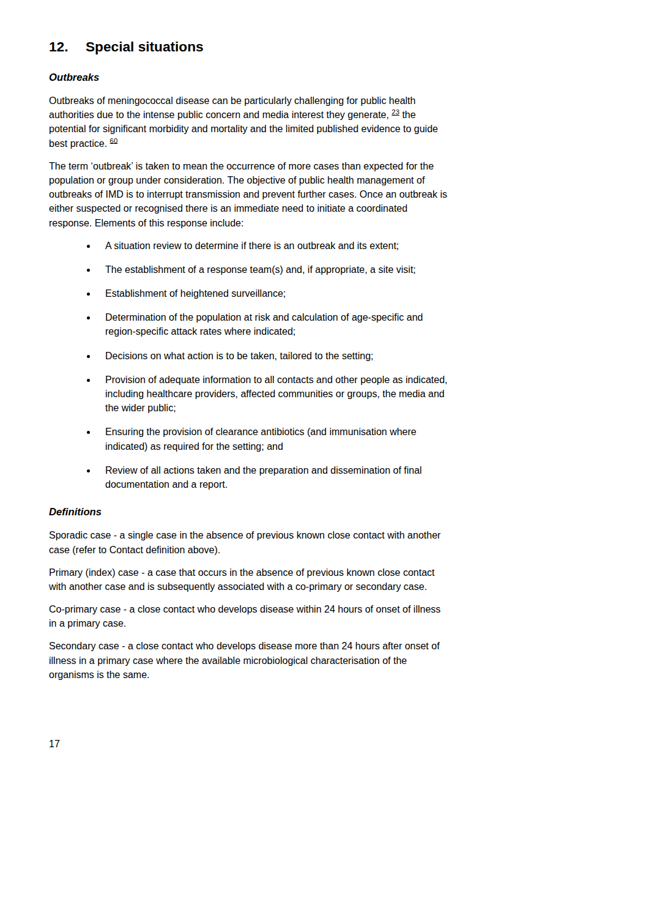12. Special situations
Outbreaks
Outbreaks of meningococcal disease can be particularly challenging for public health authorities due to the intense public concern and media interest they generate, 23 the potential for significant morbidity and mortality and the limited published evidence to guide best practice. 60
The term ‘outbreak’ is taken to mean the occurrence of more cases than expected for the population or group under consideration. The objective of public health management of outbreaks of IMD is to interrupt transmission and prevent further cases. Once an outbreak is either suspected or recognised there is an immediate need to initiate a coordinated response. Elements of this response include:
A situation review to determine if there is an outbreak and its extent;
The establishment of a response team(s) and, if appropriate, a site visit;
Establishment of heightened surveillance;
Determination of the population at risk and calculation of age-specific and region-specific attack rates where indicated;
Decisions on what action is to be taken, tailored to the setting;
Provision of adequate information to all contacts and other people as indicated, including healthcare providers, affected communities or groups, the media and the wider public;
Ensuring the provision of clearance antibiotics (and immunisation where indicated) as required for the setting; and
Review of all actions taken and the preparation and dissemination of final documentation and a report.
Definitions
Sporadic case - a single case in the absence of previous known close contact with another case (refer to Contact definition above).
Primary (index) case - a case that occurs in the absence of previous known close contact with another case and is subsequently associated with a co-primary or secondary case.
Co-primary case - a close contact who develops disease within 24 hours of onset of illness in a primary case.
Secondary case - a close contact who develops disease more than 24 hours after onset of illness in a primary case where the available microbiological characterisation of the organisms is the same.
17